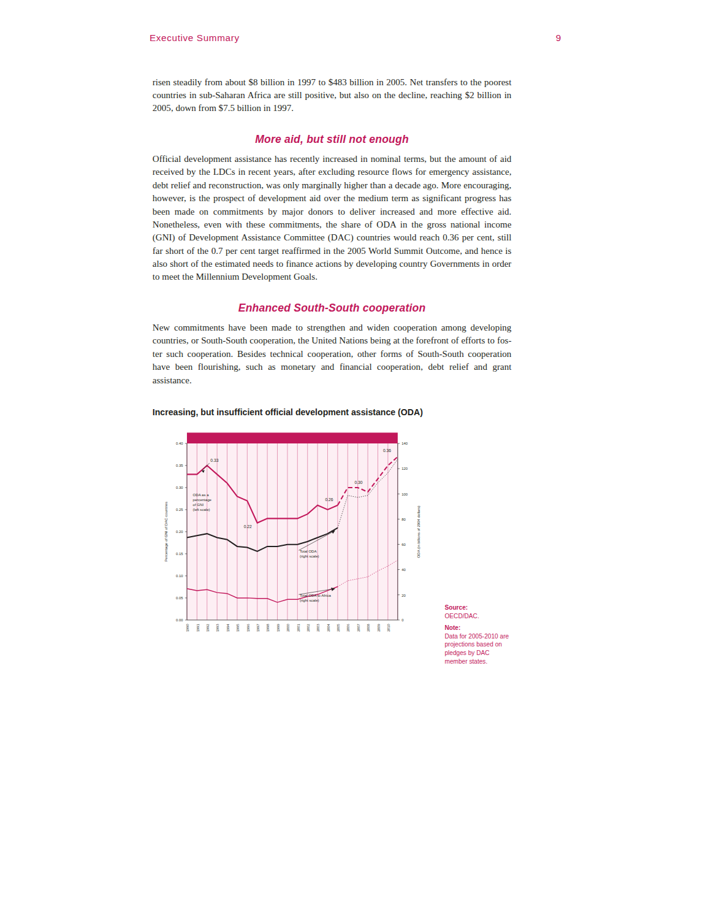Executive Summary 9
risen steadily from about $8 billion in 1997 to $483 billion in 2005. Net transfers to the poorest countries in sub-Saharan Africa are still positive, but also on the decline, reaching $2 billion in 2005, down from $7.5 billion in 1997.
More aid, but still not enough
Official development assistance has recently increased in nominal terms, but the amount of aid received by the LDCs in recent years, after excluding resource flows for emergency assistance, debt relief and reconstruction, was only marginally higher than a decade ago. More encouraging, however, is the prospect of development aid over the medium term as significant progress has been made on commitments by major donors to deliver increased and more effective aid. Nonetheless, even with these commitments, the share of ODA in the gross national income (GNI) of Development Assistance Committee (DAC) countries would reach 0.36 per cent, still far short of the 0.7 per cent target reaffirmed in the 2005 World Summit Outcome, and hence is also short of the estimated needs to finance actions by developing country Governments in order to meet the Millennium Development Goals.
Enhanced South-South cooperation
New commitments have been made to strengthen and widen cooperation among developing countries, or South-South cooperation, the United Nations being at the forefront of efforts to foster such cooperation. Besides technical cooperation, other forms of South-South cooperation have been flourishing, such as monetary and financial cooperation, debt relief and grant assistance.
Increasing, but insufficient official development assistance (ODA)
Plot geometry: left axis x = 70, right axis x = 500 top y = 30, bottom y = 400 Left scale: 0.00 at y=400, 0.40 at y=40 (0.05 -> 45px) Right scale: 0 at y=400, 140 at y=40 (20 -> ~51.43px) 0.40 0.35 0.30 0.25 0.20 0.15 0.10 0.05 0.00 140 120 100 80 60 40 20 0 Percentage of GNI of DAC countries ODA (in billions of 2004 dollars) 0.33 0.22 0.26 0.30 0.36 ODA as a percentage of GNI (left scale) Total ODA (right scale) Total ODA to Africa (right scale) 1990 1991 1992 1993 1994 1995 1996 1997 1998 1999 2000 2001 2002 2003 2004 2005 2006 2007 2008 2009 2010
Source: OECD/DAC. Note: Data for 2005-2010 are projections based on pledges by DAC member states.